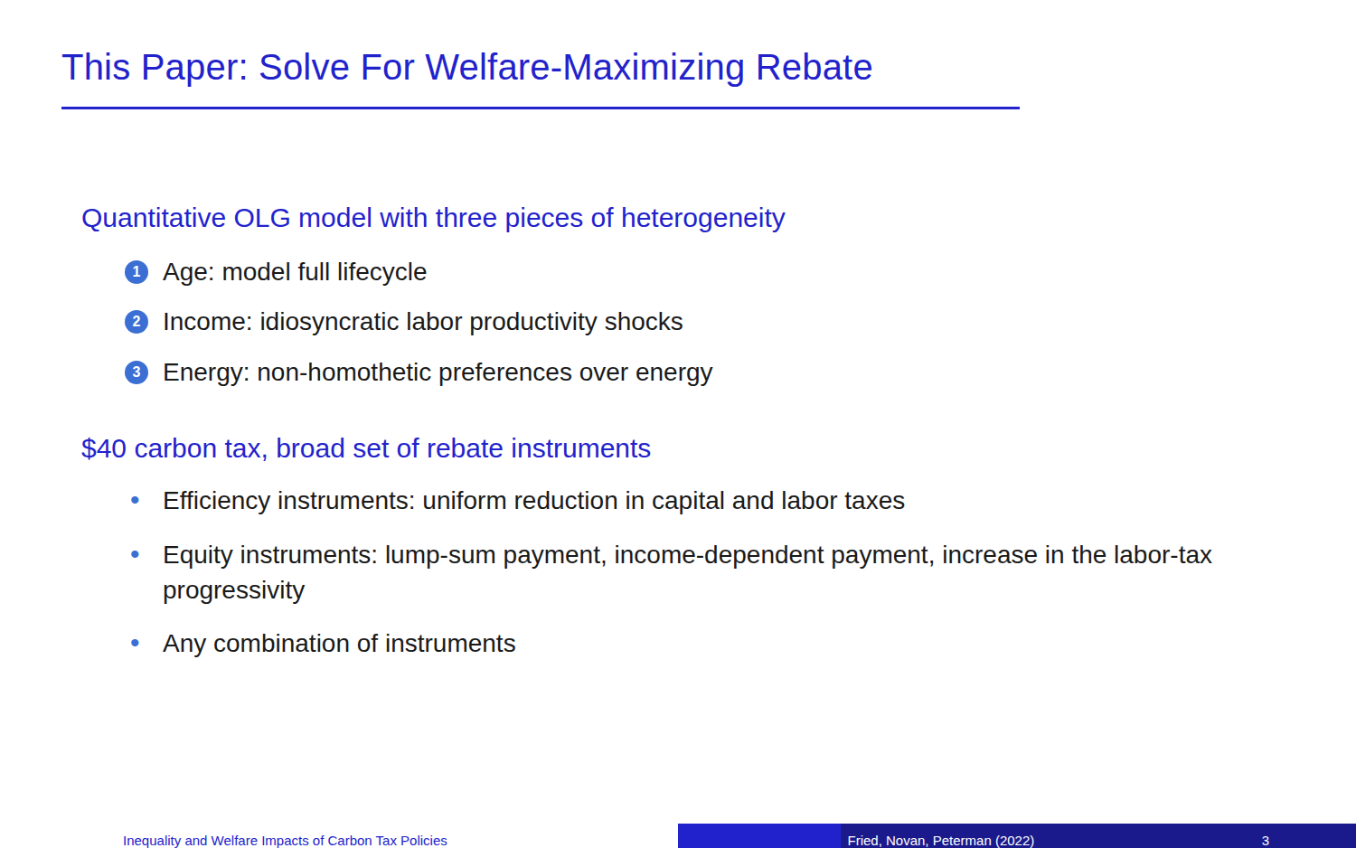This Paper: Solve For Welfare-Maximizing Rebate
Quantitative OLG model with three pieces of heterogeneity
1 Age: model full lifecycle
2 Income: idiosyncratic labor productivity shocks
3 Energy: non-homothetic preferences over energy
$40 carbon tax, broad set of rebate instruments
Efficiency instruments: uniform reduction in capital and labor taxes
Equity instruments: lump-sum payment, income-dependent payment, increase in the labor-tax progressivity
Any combination of instruments
Inequality and Welfare Impacts of Carbon Tax Policies
Fried, Novan, Peterman (2022)
3